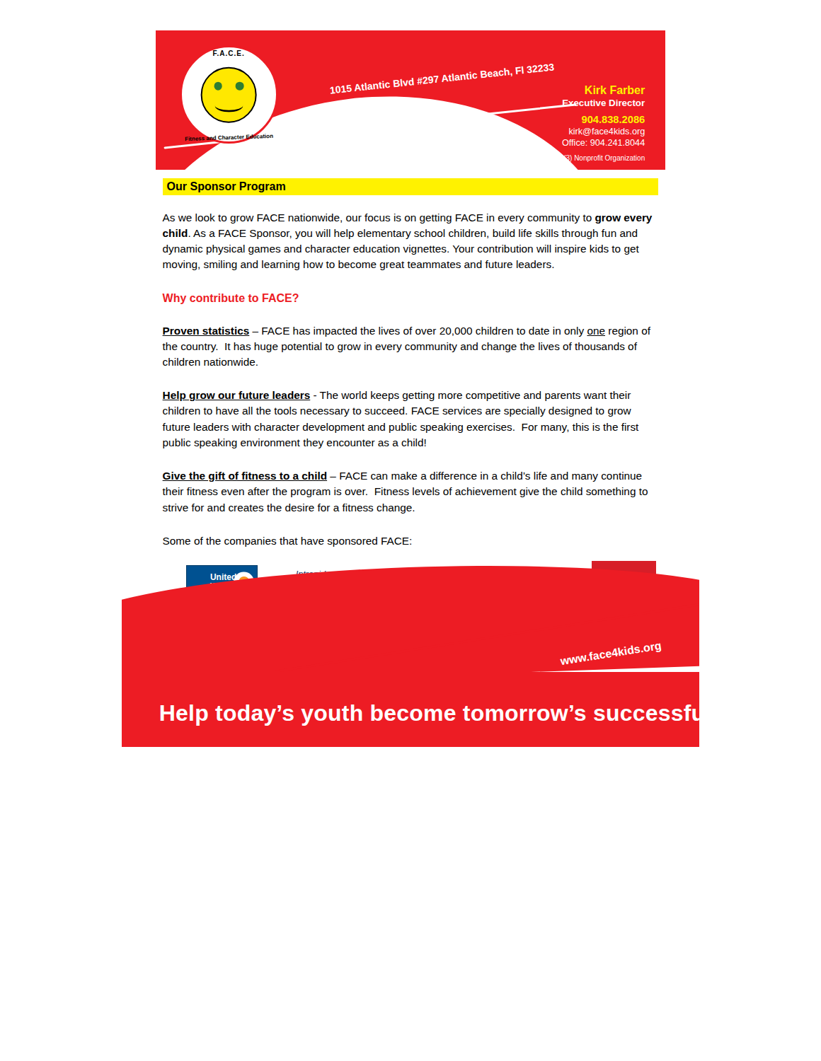F.A.C.E.
Fitness and Character Education
1015 Atlantic Blvd #297 Atlantic Beach, Fl 32233
Kirk Farber
Executive Director
904.838.2086
kirk@face4kids.org
Office: 904.241.8044
A 501 (c) (3) Nonprofit Organization
Our Sponsor Program
As we look to grow FACE nationwide, our focus is on getting FACE in every community to grow every child. As a FACE Sponsor, you will help elementary school children, build life skills through fun and dynamic physical games and character education vignettes. Your contribution will inspire kids to get moving, smiling and learning how to become great teammates and future leaders.
Why contribute to FACE?
Proven statistics – FACE has impacted the lives of over 20,000 children to date in only one region of the country. It has huge potential to grow in every community and change the lives of thousands of children nationwide.
Help grow our future leaders - The world keeps getting more competitive and parents want their children to have all the tools necessary to succeed. FACE services are specially designed to grow future leaders with character development and public speaking exercises. For many, this is the first public speaking environment they encounter as a child!
Give the gift of fitness to a child – FACE can make a difference in a child’s life and many continue their fitness even after the program is over. Fitness levels of achievement give the child something to strive for and creates the desire for a fitness change.
Some of the companies that have sponsored FACE:
United
Way
Intrepid
Capital ♦
MANAGEMENT INC.
THE PLAYERS
Together, anything’s possible.
Walmart
WELLS
FARGO
⚔
KELLER
WILLIAMS®
R E A L T Y
Full
Service
Schools
of jacksonville
P
Publix
ROTARY
INTERNATIONAL
www.face4kids.org
Help today’s youth become tomorrow’s successful